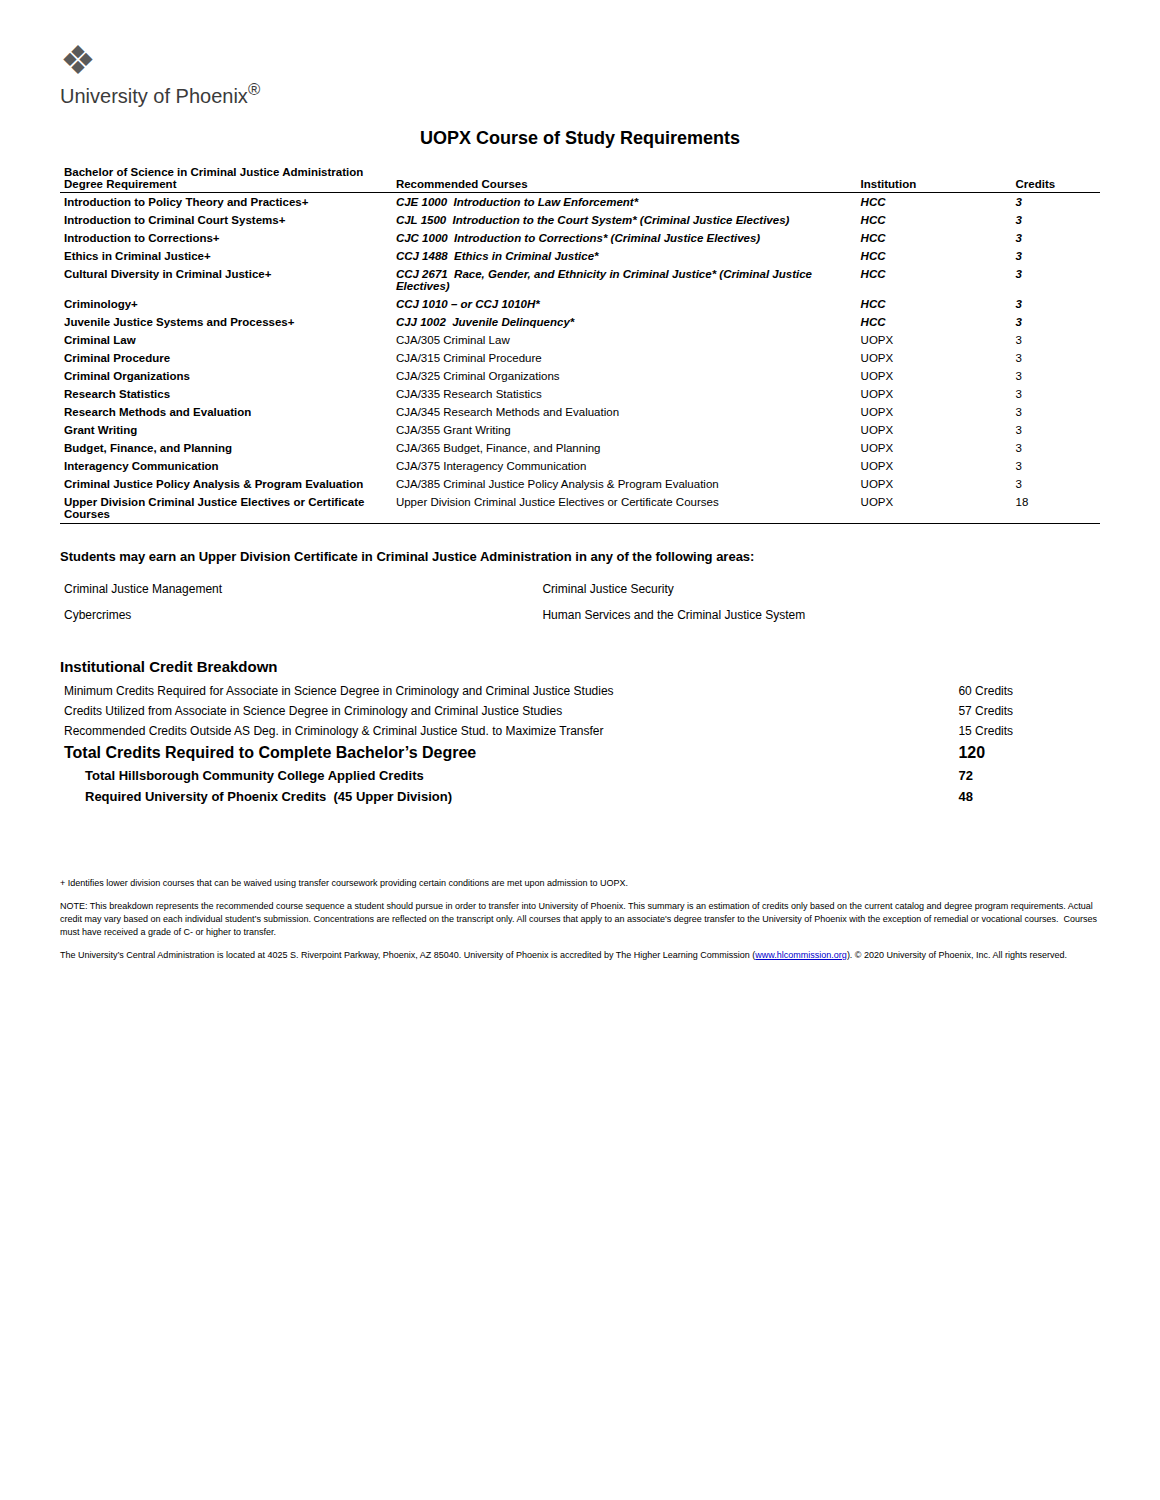❖
University of Phoenix®
UOPX Course of Study Requirements
| Bachelor of Science in Criminal Justice Administration Degree Requirement | Recommended Courses | Institution | Credits |
| --- | --- | --- | --- |
| Introduction to Policy Theory and Practices+ | CJE 1000 Introduction to Law Enforcement* | HCC | 3 |
| Introduction to Criminal Court Systems+ | CJL 1500 Introduction to the Court System* (Criminal Justice Electives) | HCC | 3 |
| Introduction to Corrections+ | CJC 1000 Introduction to Corrections* (Criminal Justice Electives) | HCC | 3 |
| Ethics in Criminal Justice+ | CCJ 1488 Ethics in Criminal Justice* | HCC | 3 |
| Cultural Diversity in Criminal Justice+ | CCJ 2671 Race, Gender, and Ethnicity in Criminal Justice* (Criminal Justice Electives) | HCC | 3 |
| Criminology+ | CCJ 1010 – or CCJ 1010H* | HCC | 3 |
| Juvenile Justice Systems and Processes+ | CJJ 1002 Juvenile Delinquency* | HCC | 3 |
| Criminal Law | CJA/305 Criminal Law | UOPX | 3 |
| Criminal Procedure | CJA/315 Criminal Procedure | UOPX | 3 |
| Criminal Organizations | CJA/325 Criminal Organizations | UOPX | 3 |
| Research Statistics | CJA/335 Research Statistics | UOPX | 3 |
| Research Methods and Evaluation | CJA/345 Research Methods and Evaluation | UOPX | 3 |
| Grant Writing | CJA/355 Grant Writing | UOPX | 3 |
| Budget, Finance, and Planning | CJA/365 Budget, Finance, and Planning | UOPX | 3 |
| Interagency Communication | CJA/375 Interagency Communication | UOPX | 3 |
| Criminal Justice Policy Analysis & Program Evaluation | CJA/385 Criminal Justice Policy Analysis & Program Evaluation | UOPX | 3 |
| Upper Division Criminal Justice Electives or Certificate Courses | Upper Division Criminal Justice Electives or Certificate Courses | UOPX | 18 |
Students may earn an Upper Division Certificate in Criminal Justice Administration in any of the following areas:
| Criminal Justice Management | Criminal Justice Security |
| Cybercrimes | Human Services and the Criminal Justice System |
Institutional Credit Breakdown
| Minimum Credits Required for Associate in Science Degree in Criminology and Criminal Justice Studies | 60 Credits |
| Credits Utilized from Associate in Science Degree in Criminology and Criminal Justice Studies | 57 Credits |
| Recommended Credits Outside AS Deg. in Criminology & Criminal Justice Stud. to Maximize Transfer | 15 Credits |
| Total Credits Required to Complete Bachelor’s Degree | 120 |
| Total Hillsborough Community College Applied Credits | 72 |
| Required University of Phoenix Credits (45 Upper Division) | 48 |
+ Identifies lower division courses that can be waived using transfer coursework providing certain conditions are met upon admission to UOPX.
NOTE: This breakdown represents the recommended course sequence a student should pursue in order to transfer into University of Phoenix. This summary is an estimation of credits only based on the current catalog and degree program requirements. Actual credit may vary based on each individual student’s submission. Concentrations are reflected on the transcript only. All courses that apply to an associate's degree transfer to the University of Phoenix with the exception of remedial or vocational courses. Courses must have received a grade of C- or higher to transfer.
The University’s Central Administration is located at 4025 S. Riverpoint Parkway, Phoenix, AZ 85040. University of Phoenix is accredited by The Higher Learning Commission (www.hlcommission.org). © 2020 University of Phoenix, Inc. All rights reserved.